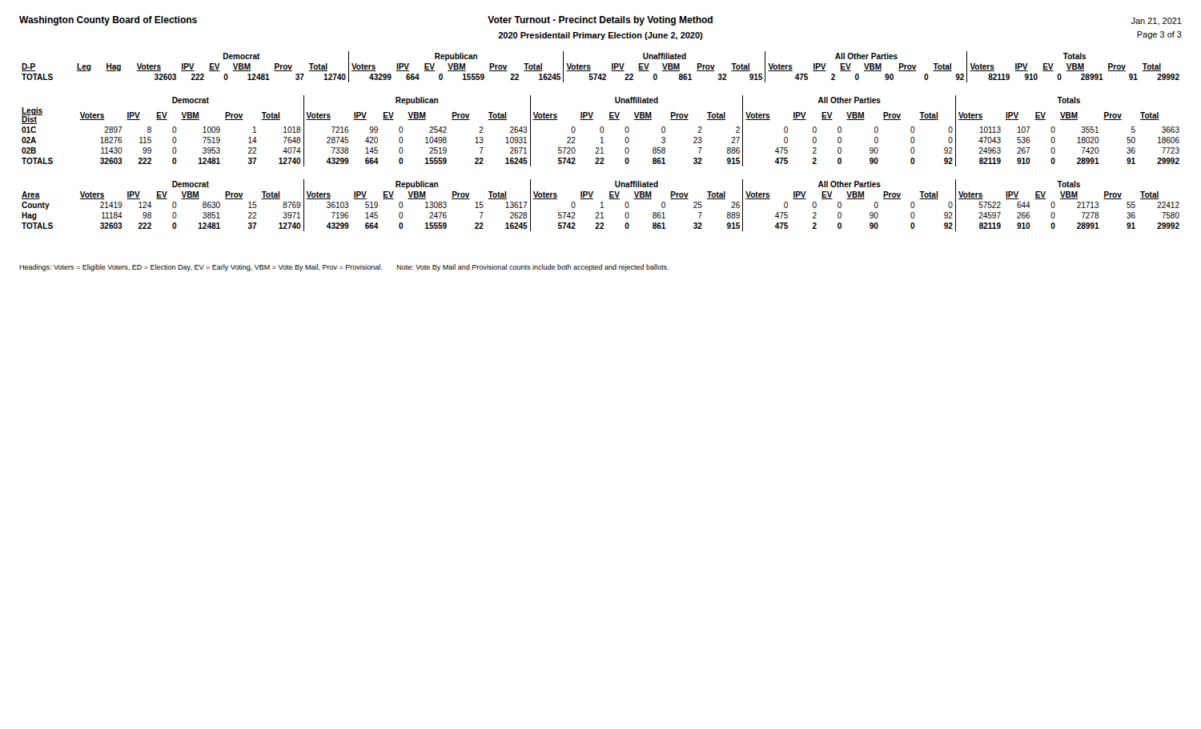Washington County Board of Elections
Jan 21, 2021
Page 3 of 3
Voter Turnout - Precinct Details by Voting Method
2020 Presidentail Primary Election (June 2, 2020)
| | Democrat | Republican | Unaffiliated | All Other Parties | Totals |
| D-P | Leg | Hag | Voters | IPV | EV | VBM | Prov | Total | Voters | IPV | EV | VBM | Prov | Total | Voters | IPV | EV | VBM | Prov | Total | Voters | IPV | EV | VBM | Prov | Total | Voters | IPV | EV | VBM | Prov | Total |
| TOTALS | | | 32603 | 222 | 0 | 12481 | 37 | 12740 | 43299 | 664 | 0 | 15559 | 22 | 16245 | 5742 | 22 | 0 | 861 | 32 | 915 | 475 | 2 | 0 | 90 | 0 | 92 | 82119 | 910 | 0 | 28991 | 91 | 29992 |
| | Democrat | Republican | Unaffiliated | All Other Parties | Totals |
| Legis Dist | Voters | IPV | EV | VBM | Prov | Total | Voters | IPV | EV | VBM | Prov | Total | Voters | IPV | EV | VBM | Prov | Total | Voters | IPV | EV | VBM | Prov | Total | Voters | IPV | EV | VBM | Prov | Total |
| 01C | 2897 | 8 | 0 | 1009 | 1 | 1018 | 7216 | 99 | 0 | 2542 | 2 | 2643 | 0 | 0 | 0 | 0 | 2 | 2 | 0 | 0 | 0 | 0 | 0 | 0 | 10113 | 107 | 0 | 3551 | 5 | 3663 |
| 02A | 18276 | 115 | 0 | 7519 | 14 | 7648 | 28745 | 420 | 0 | 10498 | 13 | 10931 | 22 | 1 | 0 | 3 | 23 | 27 | 0 | 0 | 0 | 0 | 0 | 0 | 47043 | 536 | 0 | 18020 | 50 | 18606 |
| 02B | 11430 | 99 | 0 | 3953 | 22 | 4074 | 7338 | 145 | 0 | 2519 | 7 | 2671 | 5720 | 21 | 0 | 858 | 7 | 886 | 475 | 2 | 0 | 90 | 0 | 92 | 24963 | 267 | 0 | 7420 | 36 | 7723 |
| TOTALS | 32603 | 222 | 0 | 12481 | 37 | 12740 | 43299 | 664 | 0 | 15559 | 22 | 16245 | 5742 | 22 | 0 | 861 | 32 | 915 | 475 | 2 | 0 | 90 | 0 | 92 | 82119 | 910 | 0 | 28991 | 91 | 29992 |
| | Democrat | Republican | Unaffiliated | All Other Parties | Totals |
| Area | Voters | IPV | EV | VBM | Prov | Total | Voters | IPV | EV | VBM | Prov | Total | Voters | IPV | EV | VBM | Prov | Total | Voters | IPV | EV | VBM | Prov | Total | Voters | IPV | EV | VBM | Prov | Total |
| County | 21419 | 124 | 0 | 8630 | 15 | 8769 | 36103 | 519 | 0 | 13083 | 15 | 13617 | 0 | 1 | 0 | 0 | 25 | 26 | 0 | 0 | 0 | 0 | 0 | 0 | 57522 | 644 | 0 | 21713 | 55 | 22412 |
| Hag | 11184 | 98 | 0 | 3851 | 22 | 3971 | 7196 | 145 | 0 | 2476 | 7 | 2628 | 5742 | 21 | 0 | 861 | 7 | 889 | 475 | 2 | 0 | 90 | 0 | 92 | 24597 | 266 | 0 | 7278 | 36 | 7580 |
| TOTALS | 32603 | 222 | 0 | 12481 | 37 | 12740 | 43299 | 664 | 0 | 15559 | 22 | 16245 | 5742 | 22 | 0 | 861 | 32 | 915 | 475 | 2 | 0 | 90 | 0 | 92 | 82119 | 910 | 0 | 28991 | 91 | 29992 |
Headings: Voters = Eligible Voters, ED = Election Day, EV = Early Voting, VBM = Vote By Mail, Prov = Provisional. Note: Vote By Mail and Provisional counts include both accepted and rejected ballots.